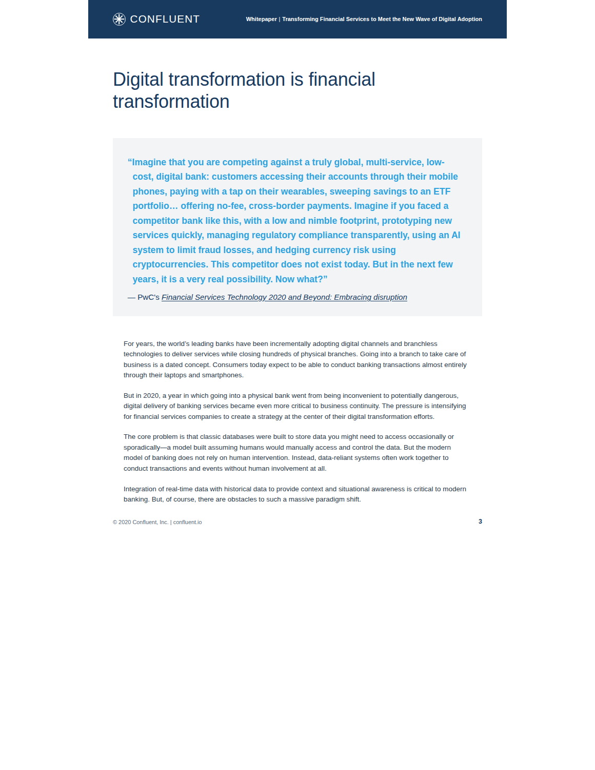CONFLUENT
Whitepaper|Transforming Financial Services to Meet the New Wave of Digital Adoption
Digital transformation is financial transformation
“Imagine that you are competing against a truly global, multi-service, low-cost, digital bank: customers accessing their accounts through their mobile phones, paying with a tap on their wearables, sweeping savings to an ETF portfolio… offering no-fee, cross-border payments. Imagine if you faced a competitor bank like this, with a low and nimble footprint, prototyping new services quickly, managing regulatory compliance transparently, using an AI system to limit fraud losses, and hedging currency risk using cryptocurrencies. This competitor does not exist today. But in the next few years, it is a very real possibility. Now what?”
— PwC's Financial Services Technology 2020 and Beyond: Embracing disruption
For years, the world’s leading banks have been incrementally adopting digital channels and branchless technologies to deliver services while closing hundreds of physical branches. Going into a branch to take care of business is a dated concept. Consumers today expect to be able to conduct banking transactions almost entirely through their laptops and smartphones.
But in 2020, a year in which going into a physical bank went from being inconvenient to potentially dangerous, digital delivery of banking services became even more critical to business continuity. The pressure is intensifying for financial services companies to create a strategy at the center of their digital transformation efforts.
The core problem is that classic databases were built to store data you might need to access occasionally or sporadically—a model built assuming humans would manually access and control the data. But the modern model of banking does not rely on human intervention. Instead, data-reliant systems often work together to conduct transactions and events without human involvement at all.
Integration of real-time data with historical data to provide context and situational awareness is critical to modern banking. But, of course, there are obstacles to such a massive paradigm shift.
© 2020 Confluent, Inc. | confluent.io
3